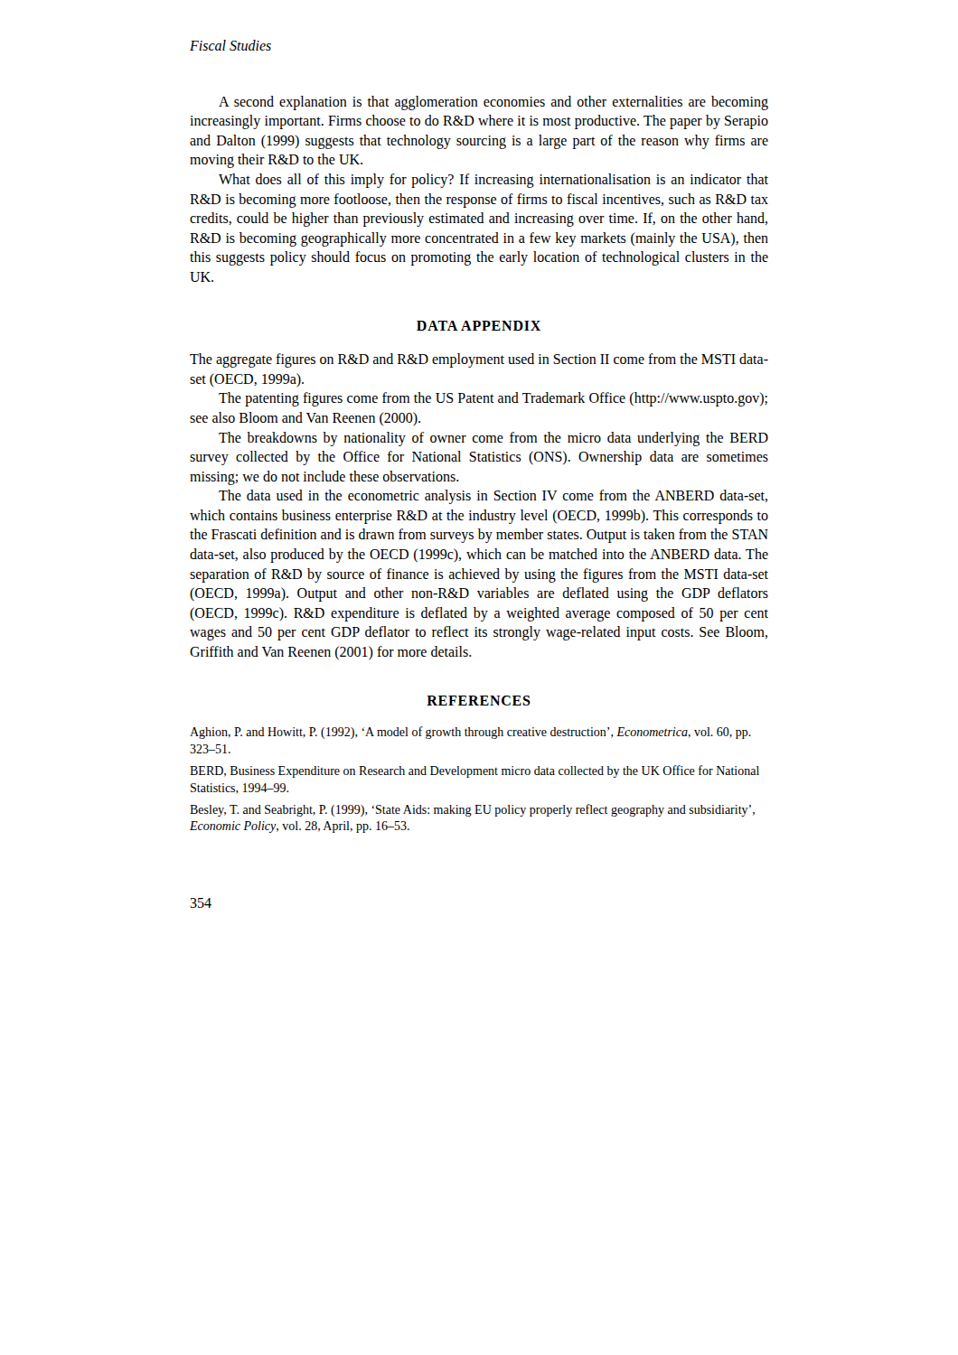Fiscal Studies
A second explanation is that agglomeration economies and other externalities are becoming increasingly important. Firms choose to do R&D where it is most productive. The paper by Serapio and Dalton (1999) suggests that technology sourcing is a large part of the reason why firms are moving their R&D to the UK.
What does all of this imply for policy? If increasing internationalisation is an indicator that R&D is becoming more footloose, then the response of firms to fiscal incentives, such as R&D tax credits, could be higher than previously estimated and increasing over time. If, on the other hand, R&D is becoming geographically more concentrated in a few key markets (mainly the USA), then this suggests policy should focus on promoting the early location of technological clusters in the UK.
DATA APPENDIX
The aggregate figures on R&D and R&D employment used in Section II come from the MSTI data-set (OECD, 1999a).
The patenting figures come from the US Patent and Trademark Office (http://www.uspto.gov); see also Bloom and Van Reenen (2000).
The breakdowns by nationality of owner come from the micro data underlying the BERD survey collected by the Office for National Statistics (ONS). Ownership data are sometimes missing; we do not include these observations.
The data used in the econometric analysis in Section IV come from the ANBERD data-set, which contains business enterprise R&D at the industry level (OECD, 1999b). This corresponds to the Frascati definition and is drawn from surveys by member states. Output is taken from the STAN data-set, also produced by the OECD (1999c), which can be matched into the ANBERD data. The separation of R&D by source of finance is achieved by using the figures from the MSTI data-set (OECD, 1999a). Output and other non-R&D variables are deflated using the GDP deflators (OECD, 1999c). R&D expenditure is deflated by a weighted average composed of 50 per cent wages and 50 per cent GDP deflator to reflect its strongly wage-related input costs. See Bloom, Griffith and Van Reenen (2001) for more details.
REFERENCES
Aghion, P. and Howitt, P. (1992), ‘A model of growth through creative destruction’, Econometrica, vol. 60, pp. 323–51.
BERD, Business Expenditure on Research and Development micro data collected by the UK Office for National Statistics, 1994–99.
Besley, T. and Seabright, P. (1999), ‘State Aids: making EU policy properly reflect geography and subsidiarity’, Economic Policy, vol. 28, April, pp. 16–53.
354